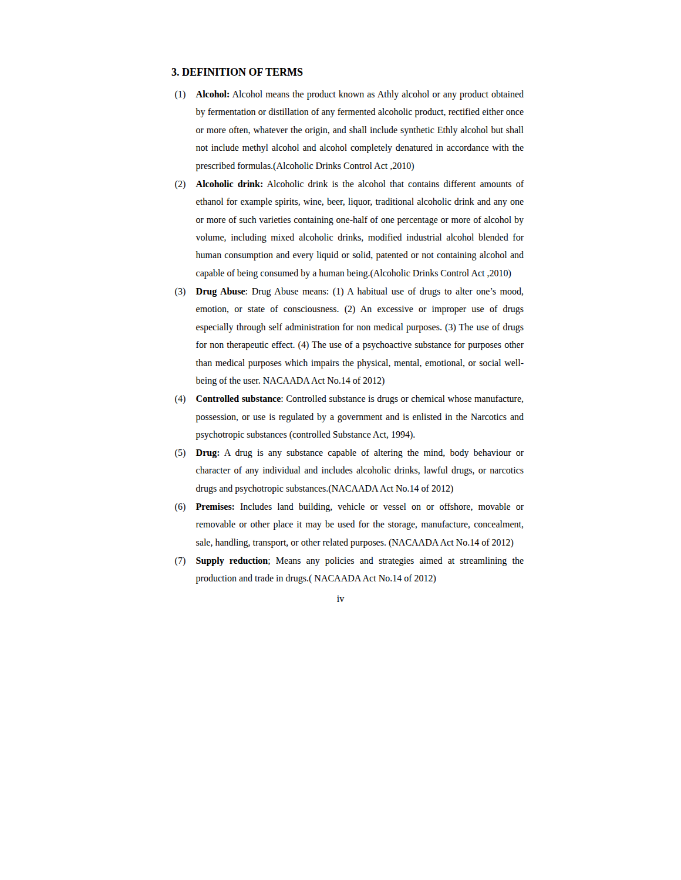3. DEFINITION OF TERMS
Alcohol: Alcohol means the product known as Athly alcohol or any product obtained by fermentation or distillation of any fermented alcoholic product, rectified either once or more often, whatever the origin, and shall include synthetic Ethly alcohol but shall not include methyl alcohol and alcohol completely denatured in accordance with the prescribed formulas.(Alcoholic Drinks Control Act ,2010)
Alcoholic drink: Alcoholic drink is the alcohol that contains different amounts of ethanol for example spirits, wine, beer, liquor, traditional alcoholic drink and any one or more of such varieties containing one-half of one percentage or more of alcohol by volume, including mixed alcoholic drinks, modified industrial alcohol blended for human consumption and every liquid or solid, patented or not containing alcohol and capable of being consumed by a human being.(Alcoholic Drinks Control Act ,2010)
Drug Abuse: Drug Abuse means: (1) A habitual use of drugs to alter one’s mood, emotion, or state of consciousness. (2) An excessive or improper use of drugs especially through self administration for non medical purposes. (3) The use of drugs for non therapeutic effect. (4) The use of a psychoactive substance for purposes other than medical purposes which impairs the physical, mental, emotional, or social well- being of the user. NACAADA Act No.14 of 2012)
Controlled substance: Controlled substance is drugs or chemical whose manufacture, possession, or use is regulated by a government and is enlisted in the Narcotics and psychotropic substances (controlled Substance Act, 1994).
Drug: A drug is any substance capable of altering the mind, body behaviour or character of any individual and includes alcoholic drinks, lawful drugs, or narcotics drugs and psychotropic substances.(NACAADA Act No.14 of 2012)
Premises: Includes land building, vehicle or vessel on or offshore, movable or removable or other place it may be used for the storage, manufacture, concealment, sale, handling, transport, or other related purposes. (NACAADA Act No.14 of 2012)
Supply reduction; Means any policies and strategies aimed at streamlining the production and trade in drugs.( NACAADA Act No.14 of 2012)
iv